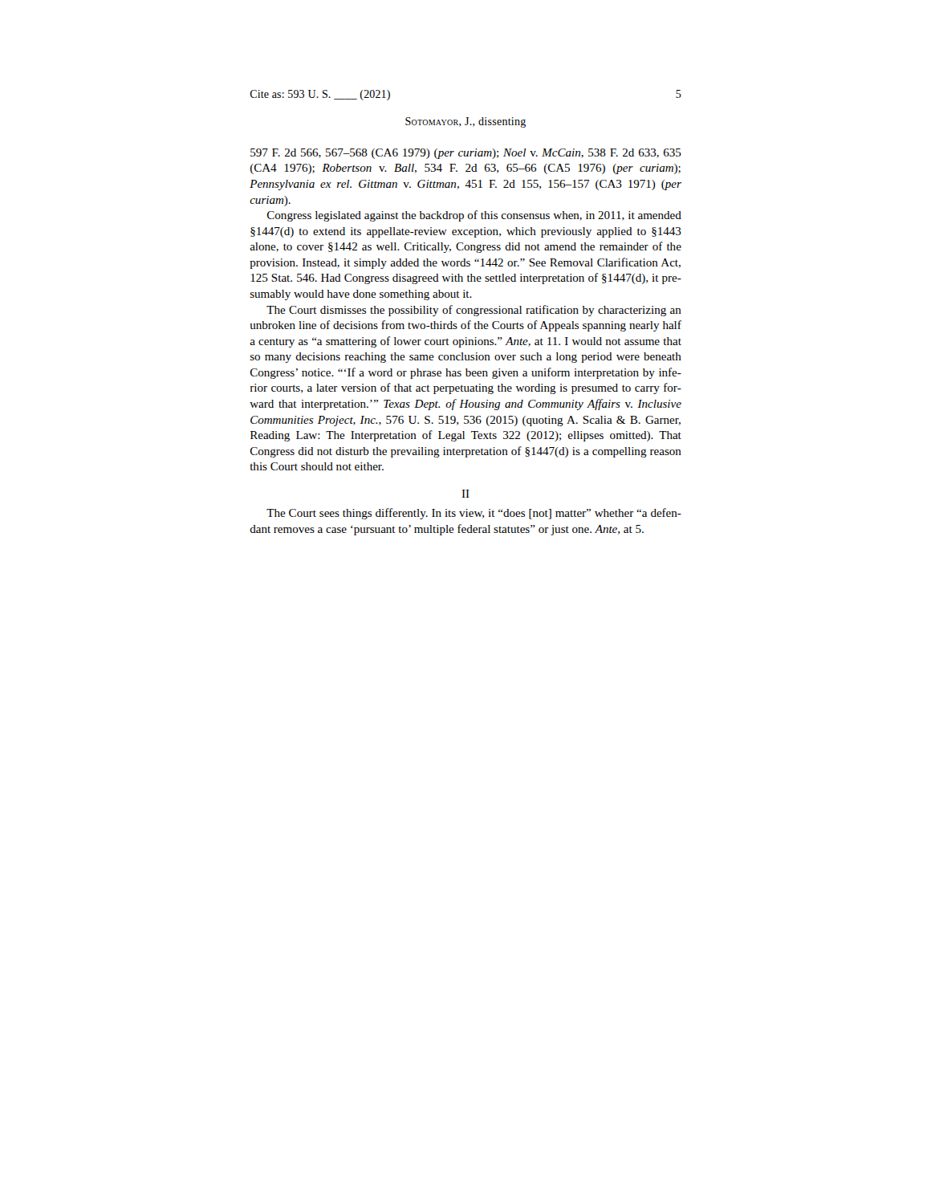Cite as: 593 U. S. ____ (2021) 5
Sotomayor, J., dissenting
597 F. 2d 566, 567–568 (CA6 1979) (per curiam); Noel v. McCain, 538 F. 2d 633, 635 (CA4 1976); Robertson v. Ball, 534 F. 2d 63, 65–66 (CA5 1976) (per curiam); Pennsylvania ex rel. Gittman v. Gittman, 451 F. 2d 155, 156–157 (CA3 1971) (per curiam).
Congress legislated against the backdrop of this consensus when, in 2011, it amended §1447(d) to extend its appellate-review exception, which previously applied to §1443 alone, to cover §1442 as well. Critically, Congress did not amend the remainder of the provision. Instead, it simply added the words “1442 or.” See Removal Clarification Act, 125 Stat. 546. Had Congress disagreed with the settled interpretation of §1447(d), it presumably would have done something about it.
The Court dismisses the possibility of congressional ratification by characterizing an unbroken line of decisions from two-thirds of the Courts of Appeals spanning nearly half a century as “a smattering of lower court opinions.” Ante, at 11. I would not assume that so many decisions reaching the same conclusion over such a long period were beneath Congress’ notice. “‘If a word or phrase has been given a uniform interpretation by inferior courts, a later version of that act perpetuating the wording is presumed to carry forward that interpretation.’” Texas Dept. of Housing and Community Affairs v. Inclusive Communities Project, Inc., 576 U. S. 519, 536 (2015) (quoting A. Scalia & B. Garner, Reading Law: The Interpretation of Legal Texts 322 (2012); ellipses omitted). That Congress did not disturb the prevailing interpretation of §1447(d) is a compelling reason this Court should not either.
II
The Court sees things differently. In its view, it “does [not] matter” whether “a defendant removes a case ‘pursuant to’ multiple federal statutes” or just one. Ante, at 5.